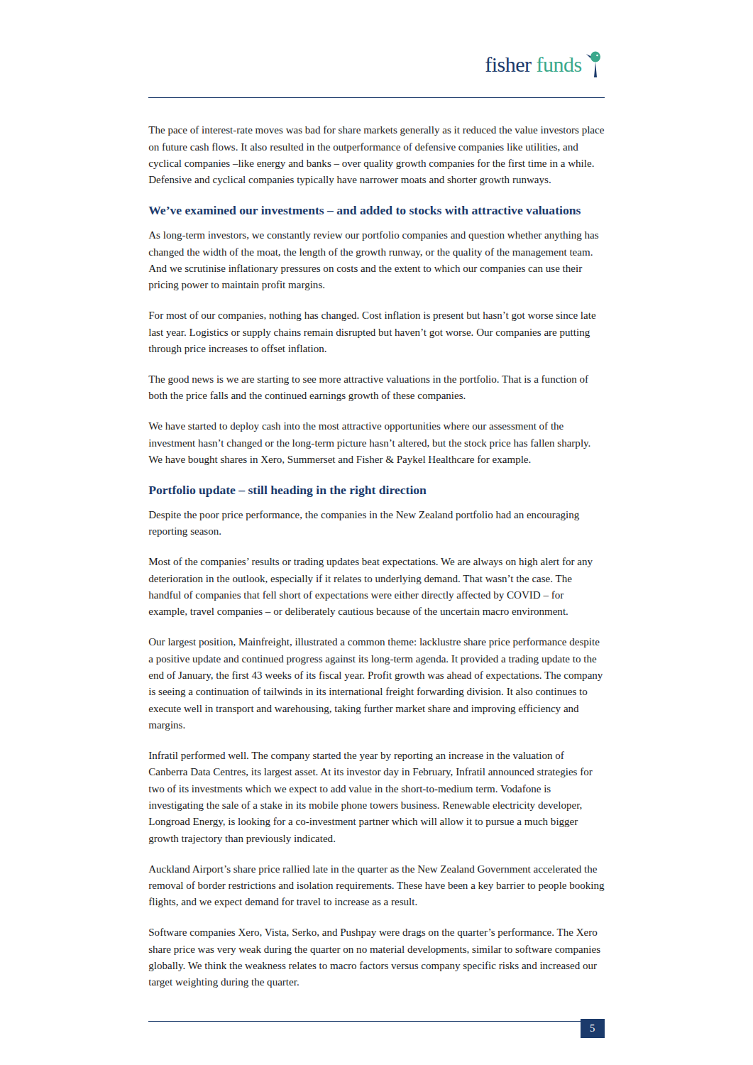fisher funds
The pace of interest-rate moves was bad for share markets generally as it reduced the value investors place on future cash flows. It also resulted in the outperformance of defensive companies like utilities, and cyclical companies –like energy and banks – over quality growth companies for the first time in a while. Defensive and cyclical companies typically have narrower moats and shorter growth runways.
We’ve examined our investments – and added to stocks with attractive valuations
As long-term investors, we constantly review our portfolio companies and question whether anything has changed the width of the moat, the length of the growth runway, or the quality of the management team. And we scrutinise inflationary pressures on costs and the extent to which our companies can use their pricing power to maintain profit margins.
For most of our companies, nothing has changed. Cost inflation is present but hasn’t got worse since late last year. Logistics or supply chains remain disrupted but haven’t got worse. Our companies are putting through price increases to offset inflation.
The good news is we are starting to see more attractive valuations in the portfolio. That is a function of both the price falls and the continued earnings growth of these companies.
We have started to deploy cash into the most attractive opportunities where our assessment of the investment hasn’t changed or the long-term picture hasn’t altered, but the stock price has fallen sharply. We have bought shares in Xero, Summerset and Fisher & Paykel Healthcare for example.
Portfolio update – still heading in the right direction
Despite the poor price performance, the companies in the New Zealand portfolio had an encouraging reporting season.
Most of the companies’ results or trading updates beat expectations. We are always on high alert for any deterioration in the outlook, especially if it relates to underlying demand. That wasn’t the case. The handful of companies that fell short of expectations were either directly affected by COVID – for example, travel companies – or deliberately cautious because of the uncertain macro environment.
Our largest position, Mainfreight, illustrated a common theme: lacklustre share price performance despite a positive update and continued progress against its long-term agenda. It provided a trading update to the end of January, the first 43 weeks of its fiscal year. Profit growth was ahead of expectations. The company is seeing a continuation of tailwinds in its international freight forwarding division. It also continues to execute well in transport and warehousing, taking further market share and improving efficiency and margins.
Infratil performed well. The company started the year by reporting an increase in the valuation of Canberra Data Centres, its largest asset. At its investor day in February, Infratil announced strategies for two of its investments which we expect to add value in the short-to-medium term. Vodafone is investigating the sale of a stake in its mobile phone towers business. Renewable electricity developer, Longroad Energy, is looking for a co-investment partner which will allow it to pursue a much bigger growth trajectory than previously indicated.
Auckland Airport’s share price rallied late in the quarter as the New Zealand Government accelerated the removal of border restrictions and isolation requirements. These have been a key barrier to people booking flights, and we expect demand for travel to increase as a result.
Software companies Xero, Vista, Serko, and Pushpay were drags on the quarter’s performance. The Xero share price was very weak during the quarter on no material developments, similar to software companies globally. We think the weakness relates to macro factors versus company specific risks and increased our target weighting during the quarter.
5